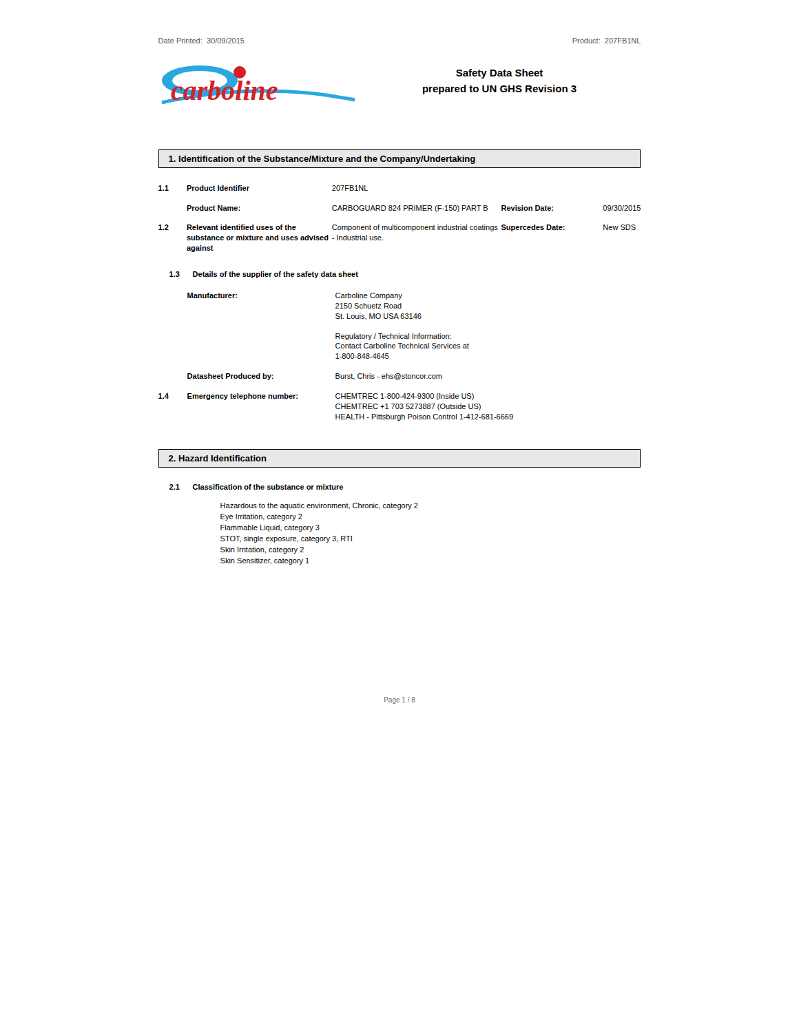Date Printed: 30/09/2015
Product: 207FB1NL
carboline
Safety Data Sheet
prepared to UN GHS Revision 3
1. Identification of the Substance/Mixture and the Company/Undertaking
| 1.1 | Product Identifier | 207FB1NL | | |
| | Product Name: | CARBOGUARD 824 PRIMER (F-150) PART B | Revision Date: | 09/30/2015 |
| 1.2 | Relevant identified uses of the substance or mixture and uses advised against | Component of multicomponent industrial coatings - Industrial use. | Supercedes Date: | New SDS |
1.3 Details of the supplier of the safety data sheet
| | Manufacturer: | Carboline Company 2150 Schuetz Road St. Louis, MO USA 63146 Regulatory / Technical Information: Contact Carboline Technical Services at 1-800-848-4645 |
| | Datasheet Produced by: | Burst, Chris - ehs@stoncor.com |
| 1.4 | Emergency telephone number: | CHEMTREC 1-800-424-9300 (Inside US) CHEMTREC +1 703 5273887 (Outside US) HEALTH - Pittsburgh Poison Control 1-412-681-6669 |
2. Hazard Identification
2.1 Classification of the substance or mixture
Hazardous to the aquatic environment, Chronic, category 2
Eye Irritation, category 2
Flammable Liquid, category 3
STOT, single exposure, category 3, RTI
Skin Irritation, category 2
Skin Sensitizer, category 1
Page 1 / 8